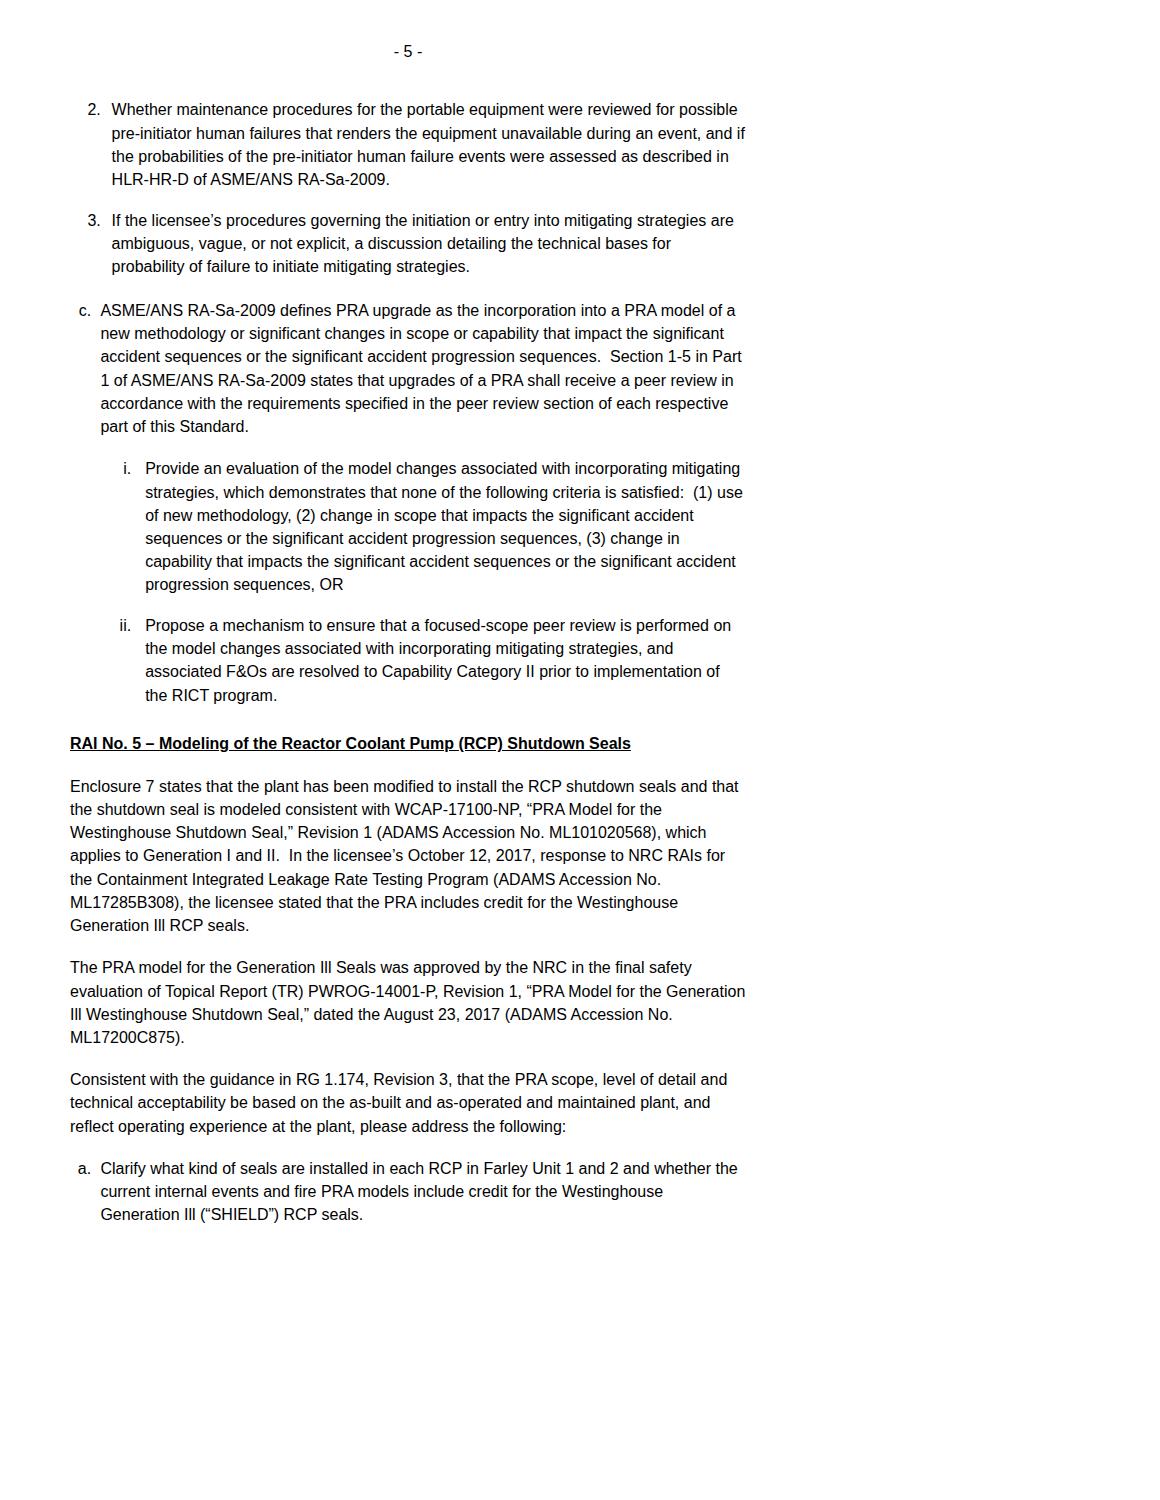- 5 -
Whether maintenance procedures for the portable equipment were reviewed for possible pre-initiator human failures that renders the equipment unavailable during an event, and if the probabilities of the pre-initiator human failure events were assessed as described in HLR-HR-D of ASME/ANS RA-Sa-2009.
If the licensee’s procedures governing the initiation or entry into mitigating strategies are ambiguous, vague, or not explicit, a discussion detailing the technical bases for probability of failure to initiate mitigating strategies.
ASME/ANS RA-Sa-2009 defines PRA upgrade as the incorporation into a PRA model of a new methodology or significant changes in scope or capability that impact the significant accident sequences or the significant accident progression sequences. Section 1-5 in Part 1 of ASME/ANS RA-Sa-2009 states that upgrades of a PRA shall receive a peer review in accordance with the requirements specified in the peer review section of each respective part of this Standard.
Provide an evaluation of the model changes associated with incorporating mitigating strategies, which demonstrates that none of the following criteria is satisfied: (1) use of new methodology, (2) change in scope that impacts the significant accident sequences or the significant accident progression sequences, (3) change in capability that impacts the significant accident sequences or the significant accident progression sequences, OR
Propose a mechanism to ensure that a focused-scope peer review is performed on the model changes associated with incorporating mitigating strategies, and associated F&Os are resolved to Capability Category II prior to implementation of the RICT program.
RAI No. 5 – Modeling of the Reactor Coolant Pump (RCP) Shutdown Seals
Enclosure 7 states that the plant has been modified to install the RCP shutdown seals and that the shutdown seal is modeled consistent with WCAP-17100-NP, “PRA Model for the Westinghouse Shutdown Seal,” Revision 1 (ADAMS Accession No. ML101020568), which applies to Generation I and II. In the licensee’s October 12, 2017, response to NRC RAIs for the Containment Integrated Leakage Rate Testing Program (ADAMS Accession No. ML17285B308), the licensee stated that the PRA includes credit for the Westinghouse Generation Ill RCP seals.
The PRA model for the Generation Ill Seals was approved by the NRC in the final safety evaluation of Topical Report (TR) PWROG-14001-P, Revision 1, “PRA Model for the Generation Ill Westinghouse Shutdown Seal,” dated the August 23, 2017 (ADAMS Accession No. ML17200C875).
Consistent with the guidance in RG 1.174, Revision 3, that the PRA scope, level of detail and technical acceptability be based on the as-built and as-operated and maintained plant, and reflect operating experience at the plant, please address the following:
Clarify what kind of seals are installed in each RCP in Farley Unit 1 and 2 and whether the current internal events and fire PRA models include credit for the Westinghouse Generation Ill (“SHIELD”) RCP seals.